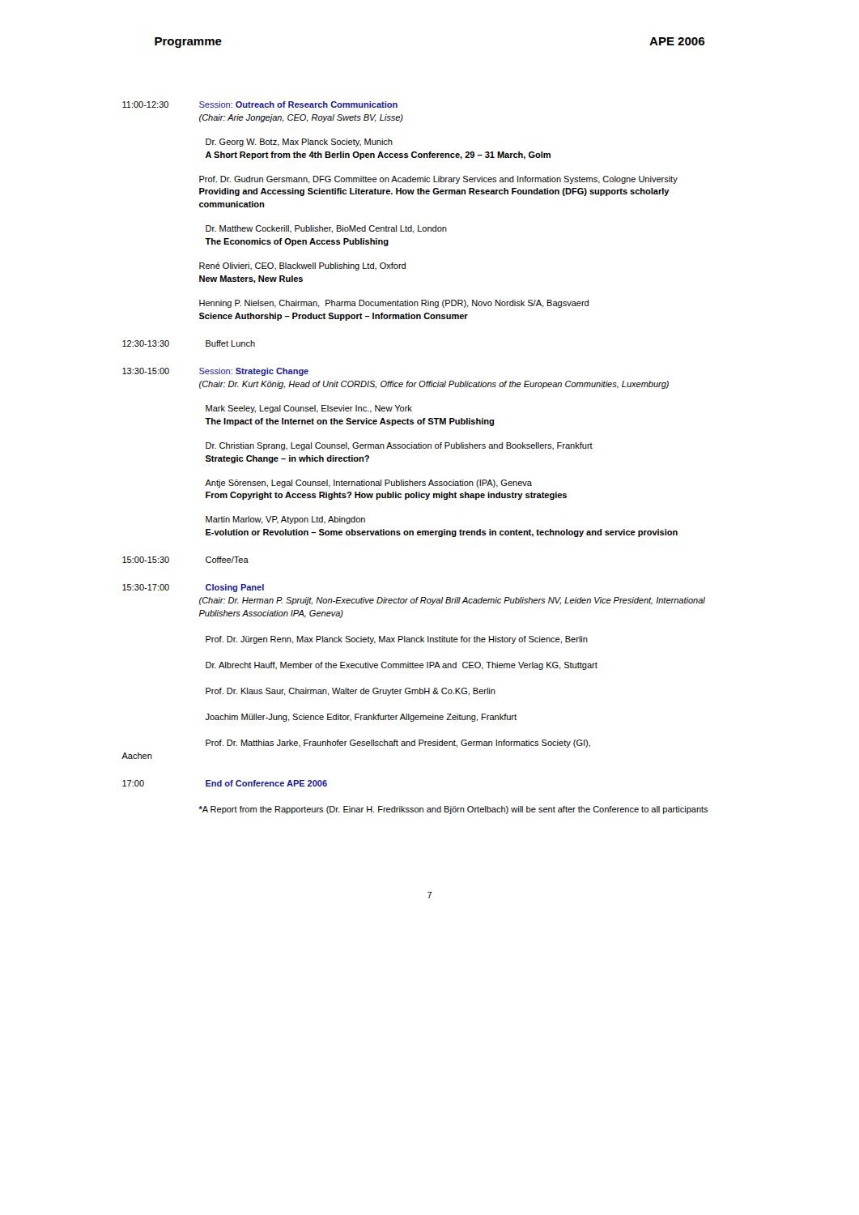Programme APE 2006
| 11:00-12:30 | Session: Outreach of Research Communication (Chair: Arie Jongejan, CEO, Royal Swets BV, Lisse) Dr. Georg W. Botz, Max Planck Society, Munich A Short Report from the 4th Berlin Open Access Conference, 29 – 31 March, Golm Prof. Dr. Gudrun Gersmann, DFG Committee on Academic Library Services and Information Systems, Cologne University Providing and Accessing Scientific Literature. How the German Research Foundation (DFG) supports scholarly communication Dr. Matthew Cockerill, Publisher, BioMed Central Ltd, London The Economics of Open Access Publishing René Olivieri, CEO, Blackwell Publishing Ltd, Oxford New Masters, New Rules Henning P. Nielsen, Chairman, Pharma Documentation Ring (PDR), Novo Nordisk S/A, Bagsvaerd Science Authorship – Product Support – Information Consumer |
| 12:30-13:30 | Buffet Lunch |
| 13:30-15:00 | Session: Strategic Change (Chair: Dr. Kurt König, Head of Unit CORDIS, Office for Official Publications of the European Communities, Luxemburg) Mark Seeley, Legal Counsel, Elsevier Inc., New York The Impact of the Internet on the Service Aspects of STM Publishing Dr. Christian Sprang, Legal Counsel, German Association of Publishers and Booksellers, Frankfurt Strategic Change – in which direction? Antje Sörensen, Legal Counsel, International Publishers Association (IPA), Geneva From Copyright to Access Rights? How public policy might shape industry strategies Martin Marlow, VP, Atypon Ltd, Abingdon E-volution or Revolution – Some observations on emerging trends in content, technology and service provision |
| 15:00-15:30 | Coffee/Tea |
| 15:30-17:00 | Closing Panel (Chair: Dr. Herman P. Spruijt, Non-Executive Director of Royal Brill Academic Publishers NV, Leiden Vice President, International Publishers Association IPA, Geneva) Prof. Dr. Jürgen Renn, Max Planck Society, Max Planck Institute for the History of Science, Berlin Dr. Albrecht Hauff, Member of the Executive Committee IPA and CEO, Thieme Verlag KG, Stuttgart Prof. Dr. Klaus Saur, Chairman, Walter de Gruyter GmbH & Co.KG, Berlin Joachim Müller-Jung, Science Editor, Frankfurter Allgemeine Zeitung, Frankfurt Prof. Dr. Matthias Jarke, Fraunhofer Gesellschaft and President, German Informatics Society (GI), |
| Aachen | |
| 17:00 | End of Conference APE 2006 * A Report from the Rapporteurs (Dr. Einar H. Fredriksson and Björn Ortelbach) will be sent after the Conference to all participants |
7